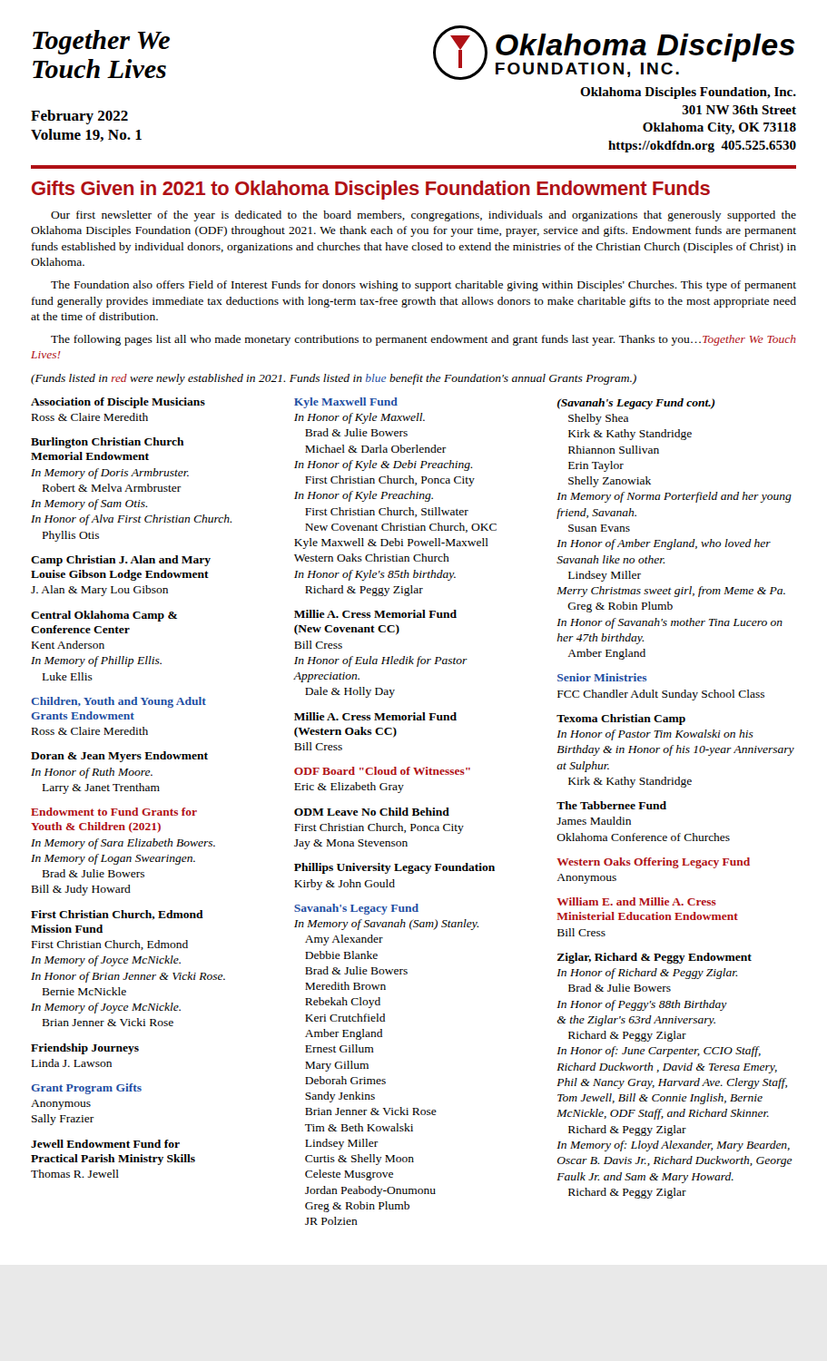Together We
Touch Lives
February 2022
Volume 19, No. 1
Oklahoma Disciples
FOUNDATION, INC.
Oklahoma Disciples Foundation, Inc.
301 NW 36th Street
Oklahoma City, OK 73118
https://okdfdn.org 405.525.6530
Gifts Given in 2021 to Oklahoma Disciples Foundation Endowment Funds
Our first newsletter of the year is dedicated to the board members, congregations, individuals and organizations that generously supported the Oklahoma Disciples Foundation (ODF) throughout 2021. We thank each of you for your time, prayer, service and gifts. Endowment funds are permanent funds established by individual donors, organizations and churches that have closed to extend the ministries of the Christian Church (Disciples of Christ) in Oklahoma.
The Foundation also offers Field of Interest Funds for donors wishing to support charitable giving within Disciples' Churches. This type of permanent fund generally provides immediate tax deductions with long-term tax-free growth that allows donors to make charitable gifts to the most appropriate need at the time of distribution.
The following pages list all who made monetary contributions to permanent endowment and grant funds last year. Thanks to you…Together We Touch Lives!
(Funds listed in red were newly established in 2021. Funds listed in blue benefit the Foundation's annual Grants Program.)
Association of Disciple Musicians
Ross & Claire Meredith
Burlington Christian Church
Memorial Endowment
In Memory of Doris Armbruster.
Robert & Melva Armbruster
In Memory of Sam Otis.
In Honor of Alva First Christian Church.
Phyllis Otis
Camp Christian J. Alan and Mary
Louise Gibson Lodge Endowment
J. Alan & Mary Lou Gibson
Central Oklahoma Camp &
Conference Center
Kent Anderson
In Memory of Phillip Ellis.
Luke Ellis
Children, Youth and Young Adult
Grants Endowment
Ross & Claire Meredith
Doran & Jean Myers Endowment
In Honor of Ruth Moore.
Larry & Janet Trentham
Endowment to Fund Grants for
Youth & Children (2021)
In Memory of Sara Elizabeth Bowers.
In Memory of Logan Swearingen.
Brad & Julie Bowers
Bill & Judy Howard
First Christian Church, Edmond
Mission Fund
First Christian Church, Edmond
In Memory of Joyce McNickle.
In Honor of Brian Jenner & Vicki Rose.
Bernie McNickle
In Memory of Joyce McNickle.
Brian Jenner & Vicki Rose
Friendship Journeys
Linda J. Lawson
Grant Program Gifts
Anonymous
Sally Frazier
Jewell Endowment Fund for
Practical Parish Ministry Skills
Thomas R. Jewell
Kyle Maxwell Fund
In Honor of Kyle Maxwell.
Brad & Julie Bowers
Michael & Darla Oberlender
In Honor of Kyle & Debi Preaching.
First Christian Church, Ponca City
In Honor of Kyle Preaching.
First Christian Church, Stillwater
New Covenant Christian Church, OKC
Kyle Maxwell & Debi Powell-Maxwell
Western Oaks Christian Church
In Honor of Kyle's 85th birthday.
Richard & Peggy Ziglar
Millie A. Cress Memorial Fund
(New Covenant CC)
Bill Cress
In Honor of Eula Hledik for Pastor Appreciation.
Dale & Holly Day
Millie A. Cress Memorial Fund
(Western Oaks CC)
Bill Cress
ODF Board "Cloud of Witnesses"
Eric & Elizabeth Gray
ODM Leave No Child Behind
First Christian Church, Ponca City
Jay & Mona Stevenson
Phillips University Legacy Foundation
Kirby & John Gould
Savanah's Legacy Fund
In Memory of Savanah (Sam) Stanley.
Amy Alexander
Debbie Blanke
Brad & Julie Bowers
Meredith Brown
Rebekah Cloyd
Keri Crutchfield
Amber England
Ernest Gillum
Mary Gillum
Deborah Grimes
Sandy Jenkins
Brian Jenner & Vicki Rose
Tim & Beth Kowalski
Lindsey Miller
Curtis & Shelly Moon
Celeste Musgrove
Jordan Peabody-Onumonu
Greg & Robin Plumb
JR Polzien
(Savanah's Legacy Fund cont.)
Shelby Shea
Kirk & Kathy Standridge
Rhiannon Sullivan
Erin Taylor
Shelly Zanowiak
In Memory of Norma Porterfield and her young friend, Savanah.
Susan Evans
In Honor of Amber England, who loved her Savanah like no other.
Lindsey Miller
Merry Christmas sweet girl, from Meme & Pa.
Greg & Robin Plumb
In Honor of Savanah's mother Tina Lucero on her 47th birthday.
Amber England
Senior Ministries
FCC Chandler Adult Sunday School Class
Texoma Christian Camp
In Honor of Pastor Tim Kowalski on his Birthday & in Honor of his 10-year Anniversary at Sulphur.
Kirk & Kathy Standridge
The Tabbernee Fund
James Mauldin
Oklahoma Conference of Churches
Western Oaks Offering Legacy Fund
Anonymous
William E. and Millie A. Cress
Ministerial Education Endowment
Bill Cress
Ziglar, Richard & Peggy Endowment
In Honor of Richard & Peggy Ziglar.
Brad & Julie Bowers
In Honor of Peggy's 88th Birthday
& the Ziglar's 63rd Anniversary.
Richard & Peggy Ziglar
In Honor of: June Carpenter, CCIO Staff, Richard Duckworth , David & Teresa Emery, Phil & Nancy Gray, Harvard Ave. Clergy Staff, Tom Jewell, Bill & Connie Inglish, Bernie McNickle, ODF Staff, and Richard Skinner.
Richard & Peggy Ziglar
In Memory of: Lloyd Alexander, Mary Bearden, Oscar B. Davis Jr., Richard Duckworth, George Faulk Jr. and Sam & Mary Howard.
Richard & Peggy Ziglar